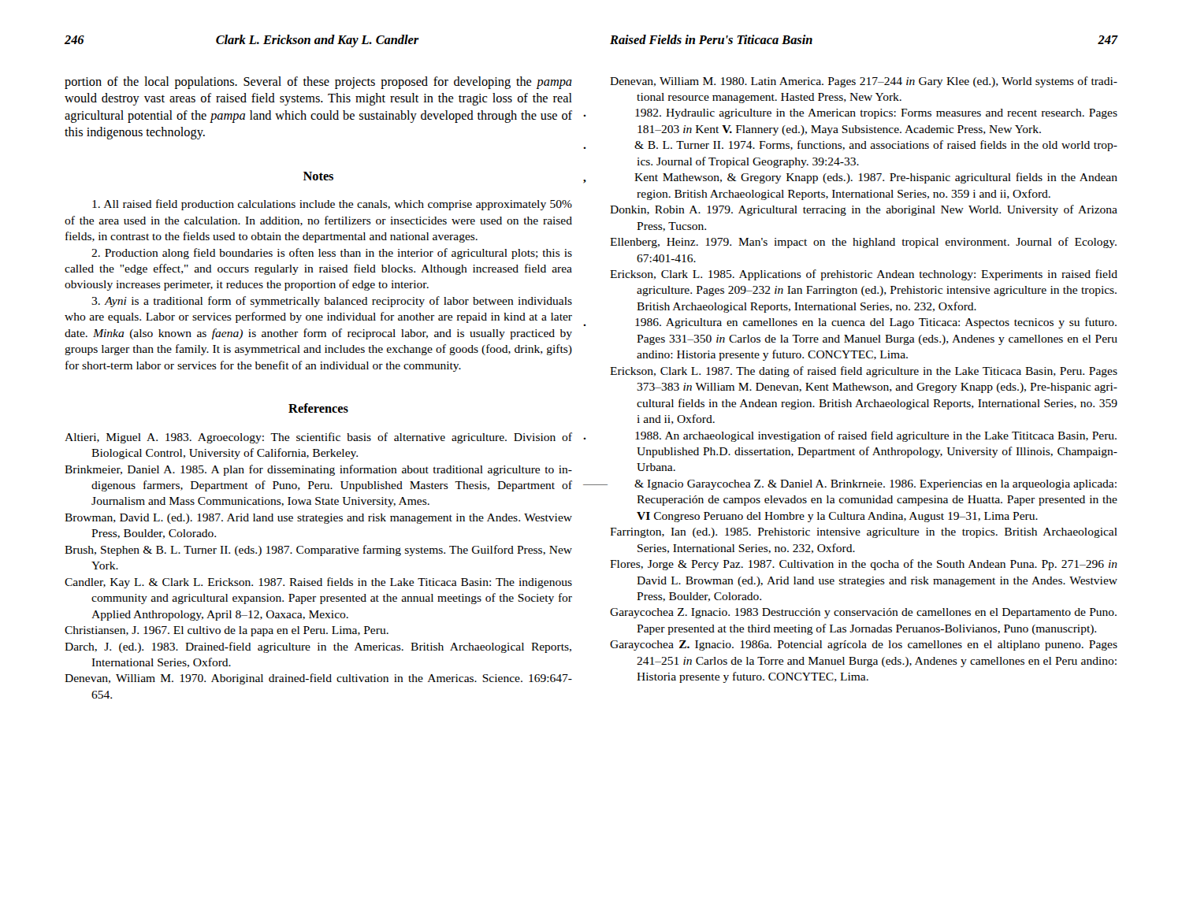246 Clark L. Erickson and Kay L. Candler
portion of the local populations. Several of these projects proposed for developing the pampa would destroy vast areas of raised field systems. This might result in the tragic loss of the real agricultural potential of the pampa land which could be sustainably developed through the use of this indigenous technology.
Notes
1. All raised field production calculations include the canals, which comprise approximately 50% of the area used in the calculation. In addition, no fertilizers or insecticides were used on the raised fields, in contrast to the fields used to obtain the departmental and national averages.
2. Production along field boundaries is often less than in the interior of agricultural plots; this is called the "edge effect," and occurs regularly in raised field blocks. Although increased field area obviously increases perimeter, it reduces the proportion of edge to interior.
3. Ayni is a traditional form of symmetrically balanced reciprocity of labor between individuals who are equals. Labor or services performed by one individual for another are repaid in kind at a later date. Minka (also known as faena) is another form of reciprocal labor, and is usually practiced by groups larger than the family. It is asymmetrical and includes the exchange of goods (food, drink, gifts) for short-term labor or services for the benefit of an individual or the community.
References
Altieri, Miguel A. 1983. Agroecology: The scientific basis of alternative agriculture. Division of Biological Control, University of California, Berkeley.
Brinkmeier, Daniel A. 1985. A plan for disseminating information about traditional agriculture to indigenous farmers, Department of Puno, Peru. Unpublished Masters Thesis, Department of Journalism and Mass Communications, Iowa State University, Ames.
Browman, David L. (ed.). 1987. Arid land use strategies and risk management in the Andes. Westview Press, Boulder, Colorado.
Brush, Stephen & B. L. Turner II. (eds.) 1987. Comparative farming systems. The Guilford Press, New York.
Candler, Kay L. & Clark L. Erickson. 1987. Raised fields in the Lake Titicaca Basin: The indigenous community and agricultural expansion. Paper presented at the annual meetings of the Society for Applied Anthropology, April 8–12, Oaxaca, Mexico.
Christiansen, J. 1967. El cultivo de la papa en el Peru. Lima, Peru.
Darch, J. (ed.). 1983. Drained-field agriculture in the Americas. British Archaeological Reports, International Series, Oxford.
Denevan, William M. 1970. Aboriginal drained-field cultivation in the Americas. Science. 169:647-654.
Raised Fields in Peru's Titicaca Basin 247
Denevan, William M. 1980. Latin America. Pages 217–244 in Gary Klee (ed.), World systems of traditional resource management. Hasted Press, New York.
. 1982. Hydraulic agriculture in the American tropics: Forms measures and recent research. Pages 181–203 in Kent V. Flannery (ed.), Maya Subsistence. Academic Press, New York.
.& B. L. Turner II. 1974. Forms, functions, and associations of raised fields in the old world tropics. Journal of Tropical Geography. 39:24-33.
, Kent Mathewson, & Gregory Knapp (eds.). 1987. Pre-hispanic agricultural fields in the Andean region. British Archaeological Reports, International Series, no. 359 i and ii, Oxford.
Donkin, Robin A. 1979. Agricultural terracing in the aboriginal New World. University of Arizona Press, Tucson.
Ellenberg, Heinz. 1979. Man's impact on the highland tropical environment. Journal of Ecology. 67:401-416.
Erickson, Clark L. 1985. Applications of prehistoric Andean technology: Experiments in raised field agriculture. Pages 209–232 in Ian Farrington (ed.), Prehistoric intensive agriculture in the tropics. British Archaeological Reports, International Series, no. 232, Oxford.
. 1986. Agricultura en camellones en la cuenca del Lago Titicaca: Aspectos tecnicos y su futuro. Pages 331–350 in Carlos de la Torre and Manuel Burga (eds.), Andenes y camellones en el Peru andino: Historia presente y futuro. CONCYTEC, Lima.
Erickson, Clark L. 1987. The dating of raised field agriculture in the Lake Titicaca Basin, Peru. Pages 373–383 in William M. Denevan, Kent Mathewson, and Gregory Knapp (eds.), Pre-hispanic agricultural fields in the Andean region. British Archaeological Reports, International Series, no. 359 i and ii, Oxford.
. 1988. An archaeological investigation of raised field agriculture in the Lake Tititcaca Basin, Peru. Unpublished Ph.D. dissertation, Department of Anthropology, University of Illinois, Champaign-Urbana.
——& Ignacio Garaycochea Z. & Daniel A. Brinkrneie. 1986. Experiencias en la arqueologia aplicada: Recuperación de campos elevados en la comunidad campesina de Huatta. Paper presented in the VI Congreso Peruano del Hombre y la Cultura Andina, August 19–31, Lima Peru.
Farrington, Ian (ed.). 1985. Prehistoric intensive agriculture in the tropics. British Archaeological Series, International Series, no. 232, Oxford.
Flores, Jorge & Percy Paz. 1987. Cultivation in the qocha of the South Andean Puna. Pp. 271–296 in David L. Browman (ed.), Arid land use strategies and risk management in the Andes. Westview Press, Boulder, Colorado.
Garaycochea Z. Ignacio. 1983 Destrucción y conservación de camellones en el Departamento de Puno. Paper presented at the third meeting of Las Jornadas Peruanos-Bolivianos, Puno (manuscript).
Garaycochea Z. Ignacio. 1986a. Potencial agrícola de los camellones en el altiplano puneno. Pages 241–251 in Carlos de la Torre and Manuel Burga (eds.), Andenes y camellones en el Peru andino: Historia presente y futuro. CONCYTEC, Lima.